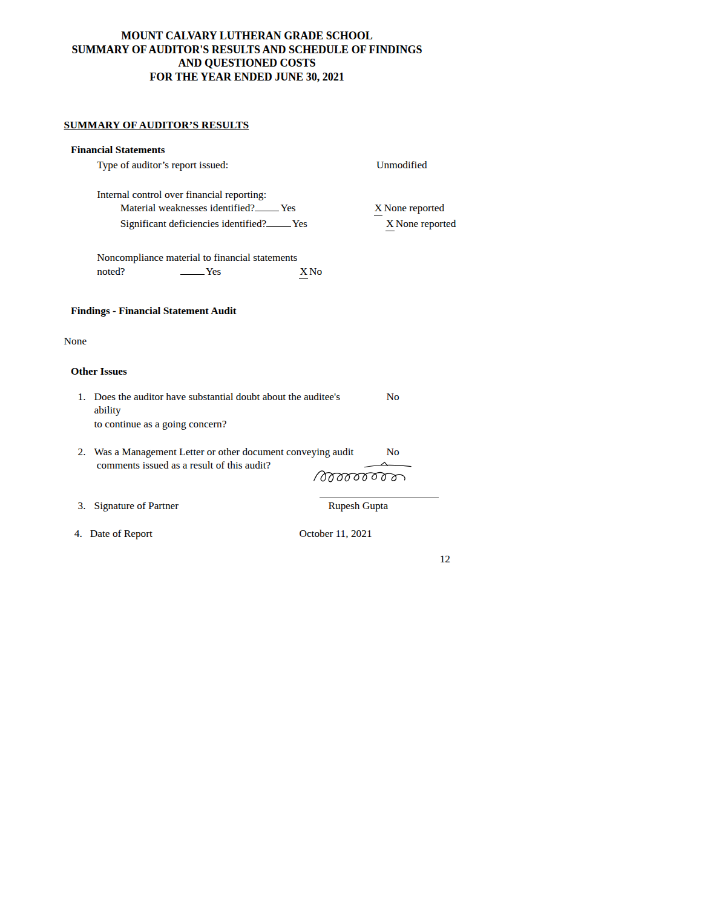MOUNT CALVARY LUTHERAN GRADE SCHOOL
SUMMARY OF AUDITOR'S RESULTS AND SCHEDULE OF FINDINGS
AND QUESTIONED COSTS
FOR THE YEAR ENDED JUNE 30, 2021
SUMMARY OF AUDITOR’S RESULTS
Financial Statements
Type of auditor’s report issued: Unmodified
Internal control over financial reporting:
Material weaknesses identified? Yes XNone reported
Significant deficiencies identified? Yes XNone reported
Noncompliance material to financial statements
noted? Yes XNo
Findings - Financial Statement Audit
None
Other Issues
Does the auditor have substantial doubt about the auditee's ability
to continue as a going concern? No
Was a Management Letter or other document conveying audit
comments issued as a result of this audit? No
Signature of Partner Rupesh Gupta
4. Date of Report October 11, 2021
12